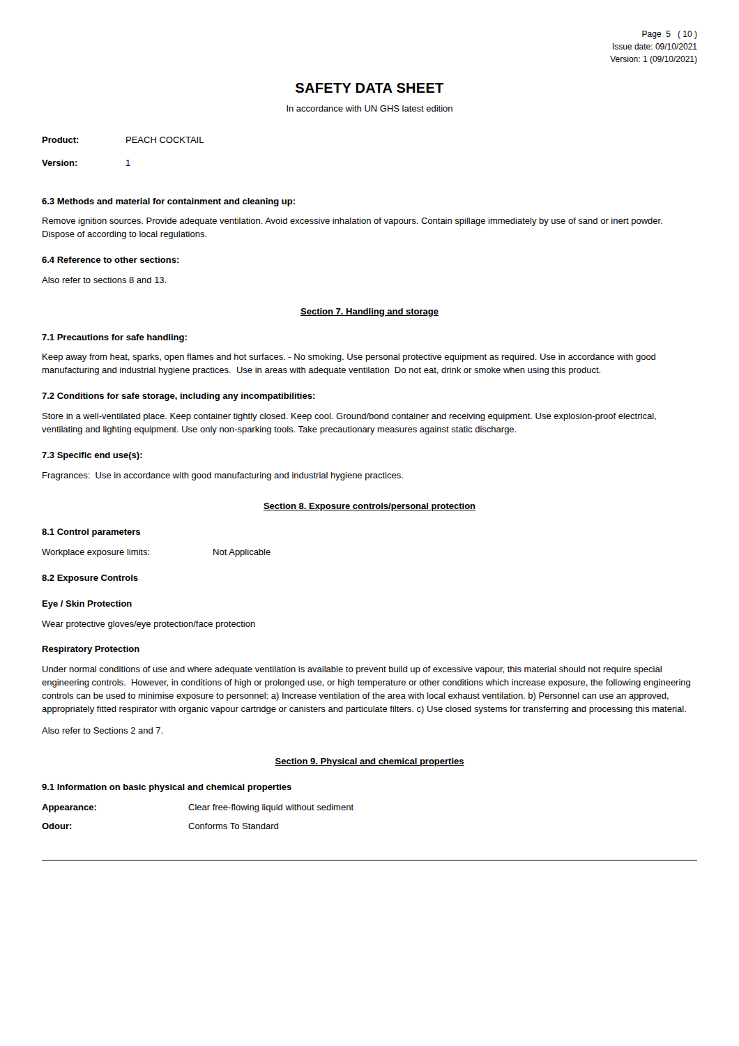Page 5 ( 10 )
Issue date: 09/10/2021
Version: 1 (09/10/2021)
SAFETY DATA SHEET
In accordance with UN GHS latest edition
| Product: | PEACH COCKTAIL |
| Version: | 1 |
6.3 Methods and material for containment and cleaning up:
Remove ignition sources. Provide adequate ventilation. Avoid excessive inhalation of vapours. Contain spillage immediately by use of sand or inert powder. Dispose of according to local regulations.
6.4 Reference to other sections:
Also refer to sections 8 and 13.
Section 7. Handling and storage
7.1 Precautions for safe handling:
Keep away from heat, sparks, open flames and hot surfaces. - No smoking. Use personal protective equipment as required. Use in accordance with good manufacturing and industrial hygiene practices. Use in areas with adequate ventilation Do not eat, drink or smoke when using this product.
7.2 Conditions for safe storage, including any incompatibilities:
Store in a well-ventilated place. Keep container tightly closed. Keep cool. Ground/bond container and receiving equipment. Use explosion-proof electrical, ventilating and lighting equipment. Use only non-sparking tools. Take precautionary measures against static discharge.
7.3 Specific end use(s):
Fragrances: Use in accordance with good manufacturing and industrial hygiene practices.
Section 8. Exposure controls/personal protection
8.1 Control parameters
Workplace exposure limits:Not Applicable
8.2 Exposure Controls
Eye / Skin Protection
Wear protective gloves/eye protection/face protection
Respiratory Protection
Under normal conditions of use and where adequate ventilation is available to prevent build up of excessive vapour, this material should not require special engineering controls. However, in conditions of high or prolonged use, or high temperature or other conditions which increase exposure, the following engineering controls can be used to minimise exposure to personnel: a) Increase ventilation of the area with local exhaust ventilation. b) Personnel can use an approved, appropriately fitted respirator with organic vapour cartridge or canisters and particulate filters. c) Use closed systems for transferring and processing this material.
Also refer to Sections 2 and 7.
Section 9. Physical and chemical properties
9.1 Information on basic physical and chemical properties
| Appearance: | Clear free-flowing liquid without sediment |
| Odour: | Conforms To Standard |